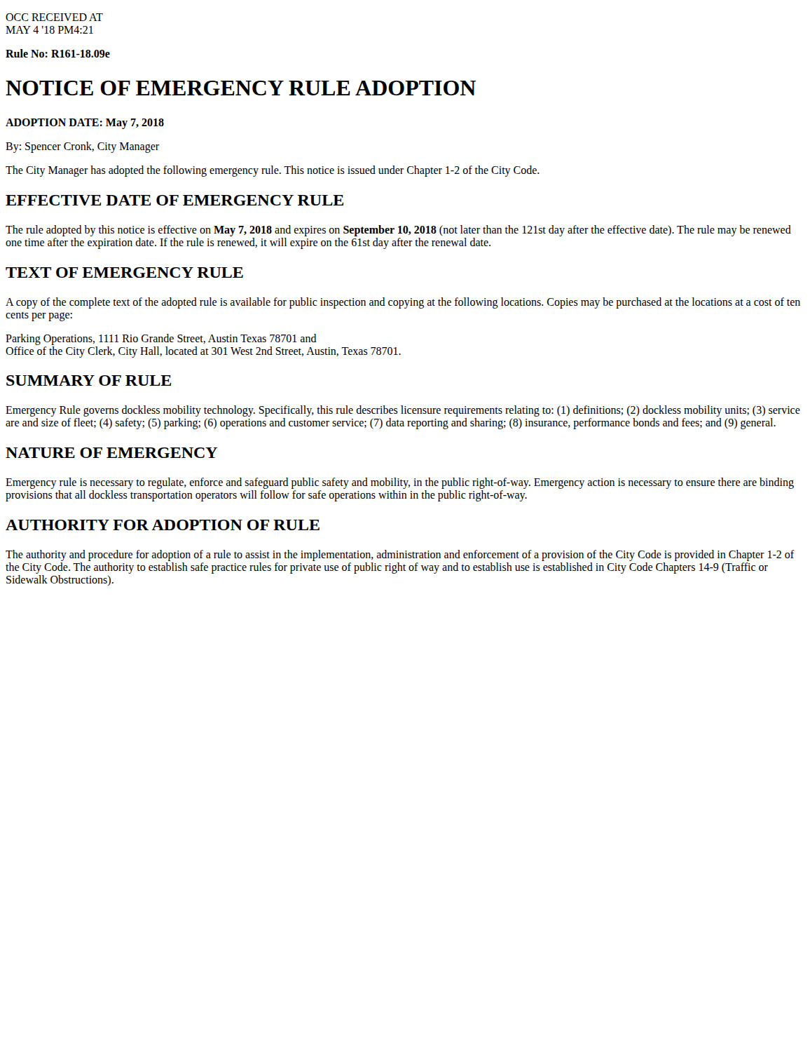OCC RECEIVED AT
MAY 4 '18 PM4:21
Rule No: R161-18.09e
NOTICE OF EMERGENCY RULE ADOPTION
ADOPTION DATE: May 7, 2018
By: Spencer Cronk, City Manager
The City Manager has adopted the following emergency rule. This notice is issued under Chapter 1-2 of the City Code.
EFFECTIVE DATE OF EMERGENCY RULE
The rule adopted by this notice is effective on May 7, 2018 and expires on September 10, 2018 (not later than the 121st day after the effective date). The rule may be renewed one time after the expiration date. If the rule is renewed, it will expire on the 61st day after the renewal date.
TEXT OF EMERGENCY RULE
A copy of the complete text of the adopted rule is available for public inspection and copying at the following locations. Copies may be purchased at the locations at a cost of ten cents per page:
Parking Operations, 1111 Rio Grande Street, Austin Texas 78701 and
Office of the City Clerk, City Hall, located at 301 West 2nd Street, Austin, Texas 78701.
SUMMARY OF RULE
Emergency Rule governs dockless mobility technology. Specifically, this rule describes licensure requirements relating to: (1) definitions; (2) dockless mobility units; (3) service are and size of fleet; (4) safety; (5) parking; (6) operations and customer service; (7) data reporting and sharing; (8) insurance, performance bonds and fees; and (9) general.
NATURE OF EMERGENCY
Emergency rule is necessary to regulate, enforce and safeguard public safety and mobility, in the public right-of-way. Emergency action is necessary to ensure there are binding provisions that all dockless transportation operators will follow for safe operations within in the public right-of-way.
AUTHORITY FOR ADOPTION OF RULE
The authority and procedure for adoption of a rule to assist in the implementation, administration and enforcement of a provision of the City Code is provided in Chapter 1-2 of the City Code. The authority to establish safe practice rules for private use of public right of way and to establish use is established in City Code Chapters 14-9 (Traffic or Sidewalk Obstructions).